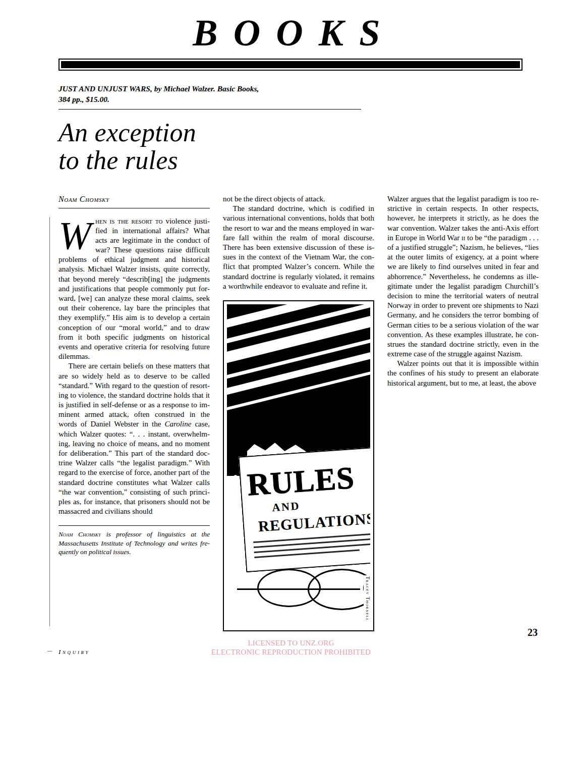BOOKS
JUST AND UNJUST WARS, by Michael Walzer. Basic Books,
384 pp., $15.00.
An exception
to the rules
Noam Chomsky
When is the resort to violence justified in international affairs? What acts are legitimate in the conduct of war? These questions raise difficult problems of ethical judgment and historical analysis. Michael Walzer insists, quite correctly, that beyond merely “describ[ing] the judgments and justifications that people commonly put forward, [we] can analyze these moral claims, seek out their coherence, lay bare the principles that they exemplify.” His aim is to develop a certain conception of our “moral world,” and to draw from it both specific judgments on historical events and operative criteria for resolving future dilemmas.
There are certain beliefs on these matters that are so widely held as to deserve to be called “standard.” With regard to the question of resorting to violence, the standard doctrine holds that it is justified in self-defense or as a response to imminent armed attack, often construed in the words of Daniel Webster in the Caroline case, which Walzer quotes: “. . . instant, overwhelming, leaving no choice of means, and no moment for deliberation.” This part of the standard doctrine Walzer calls “the legalist paradigm.” With regard to the exercise of force, another part of the standard doctrine constitutes what Walzer calls “the war convention,” consisting of such principles as, for instance, that prisoners should not be massacred and civilians should
Noam Chomsky is professor of linguistics at the Massachusetts Institute of Technology and writes frequently on political issues.
not be the direct objects of attack.
The standard doctrine, which is codified in various international conventions, holds that both the resort to war and the means employed in warfare fall within the realm of moral discourse. There has been extensive discussion of these issues in the context of the Vietnam War, the conflict that prompted Walzer’s concern. While the standard doctrine is regularly violated, it remains a worthwhile endeavor to evaluate and refine it.
RULES
AND
REGULATIONS
Tracey Thornell
Walzer argues that the legalist paradigm is too restrictive in certain respects. In other respects, however, he interprets it strictly, as he does the war convention. Walzer takes the anti-Axis effort in Europe in World War ii to be “the paradigm . . . of a justified struggle”; Nazism, he believes, “lies at the outer limits of exigency, at a point where we are likely to find ourselves united in fear and abhorrence.” Nevertheless, he condemns as illegitimate under the legalist paradigm Churchill’s decision to mine the territorial waters of neutral Norway in order to prevent ore shipments to Nazi Germany, and he considers the terror bombing of German cities to be a serious violation of the war convention. As these examples illustrate, he construes the standard doctrine strictly, even in the extreme case of the struggle against Nazism.
Walzer points out that it is impossible within the confines of his study to present an elaborate historical argument, but to me, at least, the above
23
Inquiry
LICENSED TO UNZ.ORG
ELECTRONIC REPRODUCTION PROHIBITED